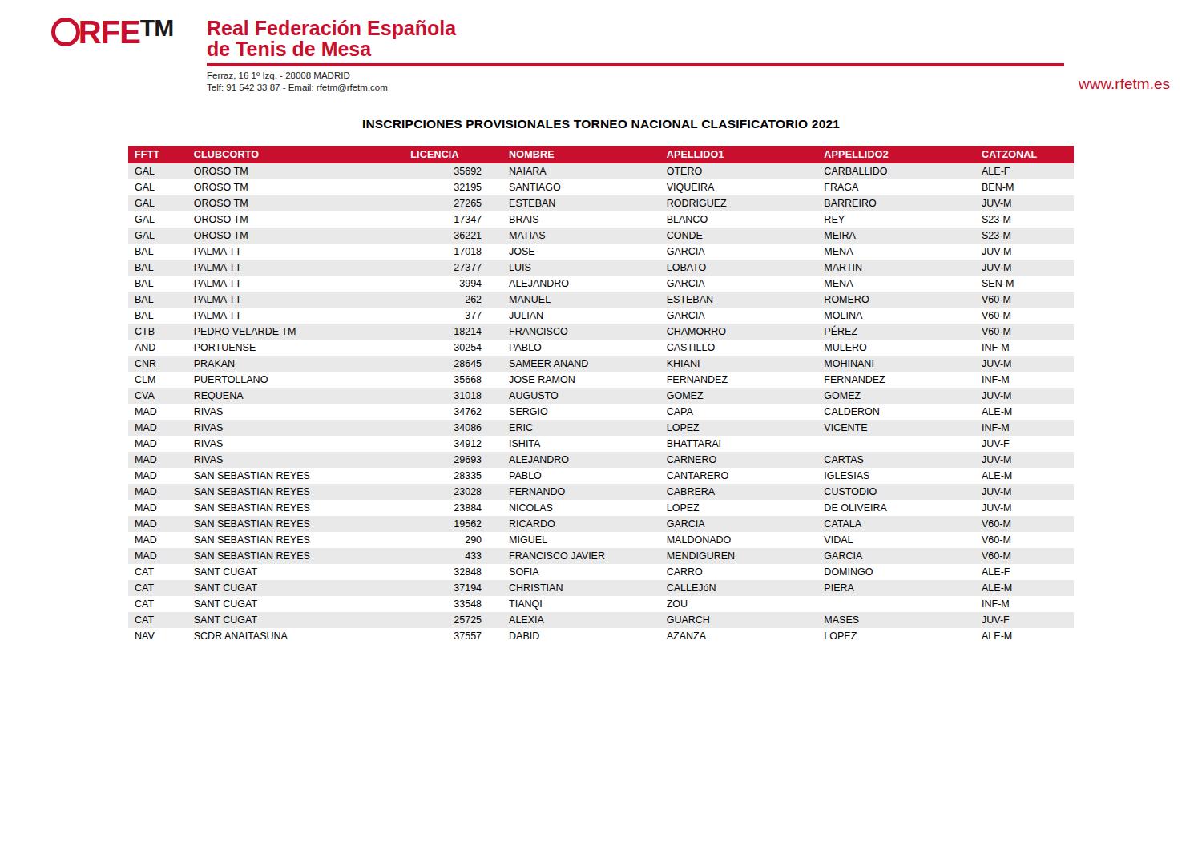RFETM
Real Federación Española
de Tenis de Mesa
Ferraz, 16 1º Izq. - 28008 MADRID
Telf: 91 542 33 87 - Email: rfetm@rfetm.com
www.rfetm.es
INSCRIPCIONES PROVISIONALES TORNEO NACIONAL CLASIFICATORIO 2021
| FFTT | CLUBCORTO | LICENCIA | NOMBRE | APELLIDO1 | APPELLIDO2 | CATZONAL |
| --- | --- | --- | --- | --- | --- | --- |
| GAL | OROSO TM | 35692 | NAIARA | OTERO | CARBALLIDO | ALE-F |
| GAL | OROSO TM | 32195 | SANTIAGO | VIQUEIRA | FRAGA | BEN-M |
| GAL | OROSO TM | 27265 | ESTEBAN | RODRIGUEZ | BARREIRO | JUV-M |
| GAL | OROSO TM | 17347 | BRAIS | BLANCO | REY | S23-M |
| GAL | OROSO TM | 36221 | MATIAS | CONDE | MEIRA | S23-M |
| BAL | PALMA TT | 17018 | JOSE | GARCIA | MENA | JUV-M |
| BAL | PALMA TT | 27377 | LUIS | LOBATO | MARTIN | JUV-M |
| BAL | PALMA TT | 3994 | ALEJANDRO | GARCIA | MENA | SEN-M |
| BAL | PALMA TT | 262 | MANUEL | ESTEBAN | ROMERO | V60-M |
| BAL | PALMA TT | 377 | JULIAN | GARCIA | MOLINA | V60-M |
| CTB | PEDRO VELARDE TM | 18214 | FRANCISCO | CHAMORRO | PÉREZ | V60-M |
| AND | PORTUENSE | 30254 | PABLO | CASTILLO | MULERO | INF-M |
| CNR | PRAKAN | 28645 | SAMEER ANAND | KHIANI | MOHINANI | JUV-M |
| CLM | PUERTOLLANO | 35668 | JOSE RAMON | FERNANDEZ | FERNANDEZ | INF-M |
| CVA | REQUENA | 31018 | AUGUSTO | GOMEZ | GOMEZ | JUV-M |
| MAD | RIVAS | 34762 | SERGIO | CAPA | CALDERON | ALE-M |
| MAD | RIVAS | 34086 | ERIC | LOPEZ | VICENTE | INF-M |
| MAD | RIVAS | 34912 | ISHITA | BHATTARAI | | JUV-F |
| MAD | RIVAS | 29693 | ALEJANDRO | CARNERO | CARTAS | JUV-M |
| MAD | SAN SEBASTIAN REYES | 28335 | PABLO | CANTARERO | IGLESIAS | ALE-M |
| MAD | SAN SEBASTIAN REYES | 23028 | FERNANDO | CABRERA | CUSTODIO | JUV-M |
| MAD | SAN SEBASTIAN REYES | 23884 | NICOLAS | LOPEZ | DE OLIVEIRA | JUV-M |
| MAD | SAN SEBASTIAN REYES | 19562 | RICARDO | GARCIA | CATALA | V60-M |
| MAD | SAN SEBASTIAN REYES | 290 | MIGUEL | MALDONADO | VIDAL | V60-M |
| MAD | SAN SEBASTIAN REYES | 433 | FRANCISCO JAVIER | MENDIGUREN | GARCIA | V60-M |
| CAT | SANT CUGAT | 32848 | SOFIA | CARRO | DOMINGO | ALE-F |
| CAT | SANT CUGAT | 37194 | CHRISTIAN | CALLEJóN | PIERA | ALE-M |
| CAT | SANT CUGAT | 33548 | TIANQI | ZOU | | INF-M |
| CAT | SANT CUGAT | 25725 | ALEXIA | GUARCH | MASES | JUV-F |
| NAV | SCDR ANAITASUNA | 37557 | DABID | AZANZA | LOPEZ | ALE-M |